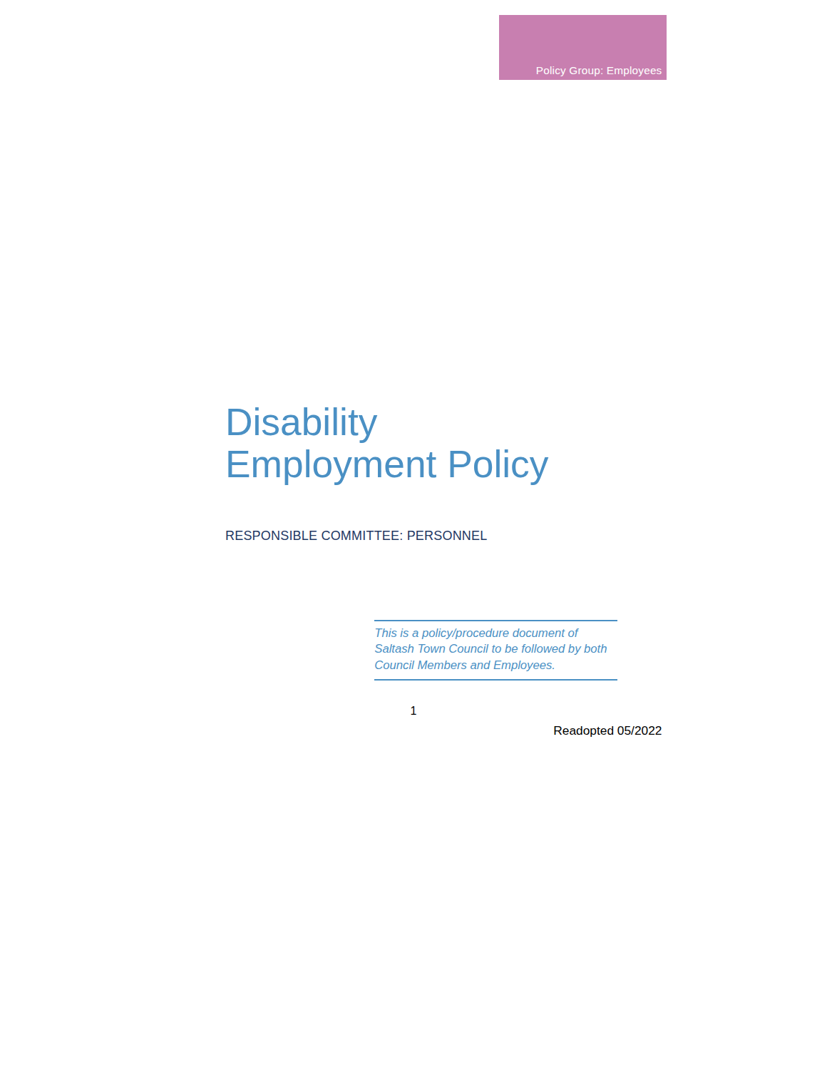Policy Group: Employees
Disability Employment Policy
RESPONSIBLE COMMITTEE: PERSONNEL
This is a policy/procedure document of Saltash Town Council to be followed by both Council Members and Employees.
1
Readopted 05/2022